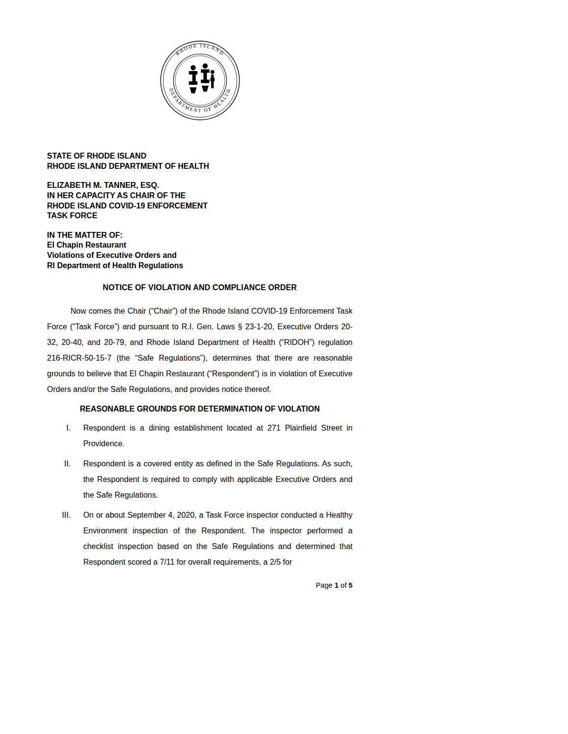RHODE ISLAND DEPARTMENT OF HEALTH
STATE OF RHODE ISLAND
RHODE ISLAND DEPARTMENT OF HEALTH
ELIZABETH M. TANNER, ESQ.
IN HER CAPACITY AS CHAIR OF THE
RHODE ISLAND COVID-19 ENFORCEMENT
TASK FORCE
IN THE MATTER OF:
El Chapin Restaurant
Violations of Executive Orders and
RI Department of Health Regulations
NOTICE OF VIOLATION AND COMPLIANCE ORDER
Now comes the Chair (“Chair”) of the Rhode Island COVID-19 Enforcement Task Force (“Task Force”) and pursuant to R.I. Gen. Laws § 23-1-20, Executive Orders 20-32, 20-40, and 20-79, and Rhode Island Department of Health (“RIDOH”) regulation 216-RICR-50-15-7 (the “Safe Regulations”), determines that there are reasonable grounds to believe that El Chapin Restaurant (“Respondent”) is in violation of Executive Orders and/or the Safe Regulations, and provides notice thereof.
REASONABLE GROUNDS FOR DETERMINATION OF VIOLATION
Respondent is a dining establishment located at 271 Plainfield Street in Providence.
Respondent is a covered entity as defined in the Safe Regulations. As such, the Respondent is required to comply with applicable Executive Orders and the Safe Regulations.
On or about September 4, 2020, a Task Force inspector conducted a Healthy Environment inspection of the Respondent. The inspector performed a checklist inspection based on the Safe Regulations and determined that Respondent scored a 7/11 for overall requirements, a 2/5 for
Page 1 of 5